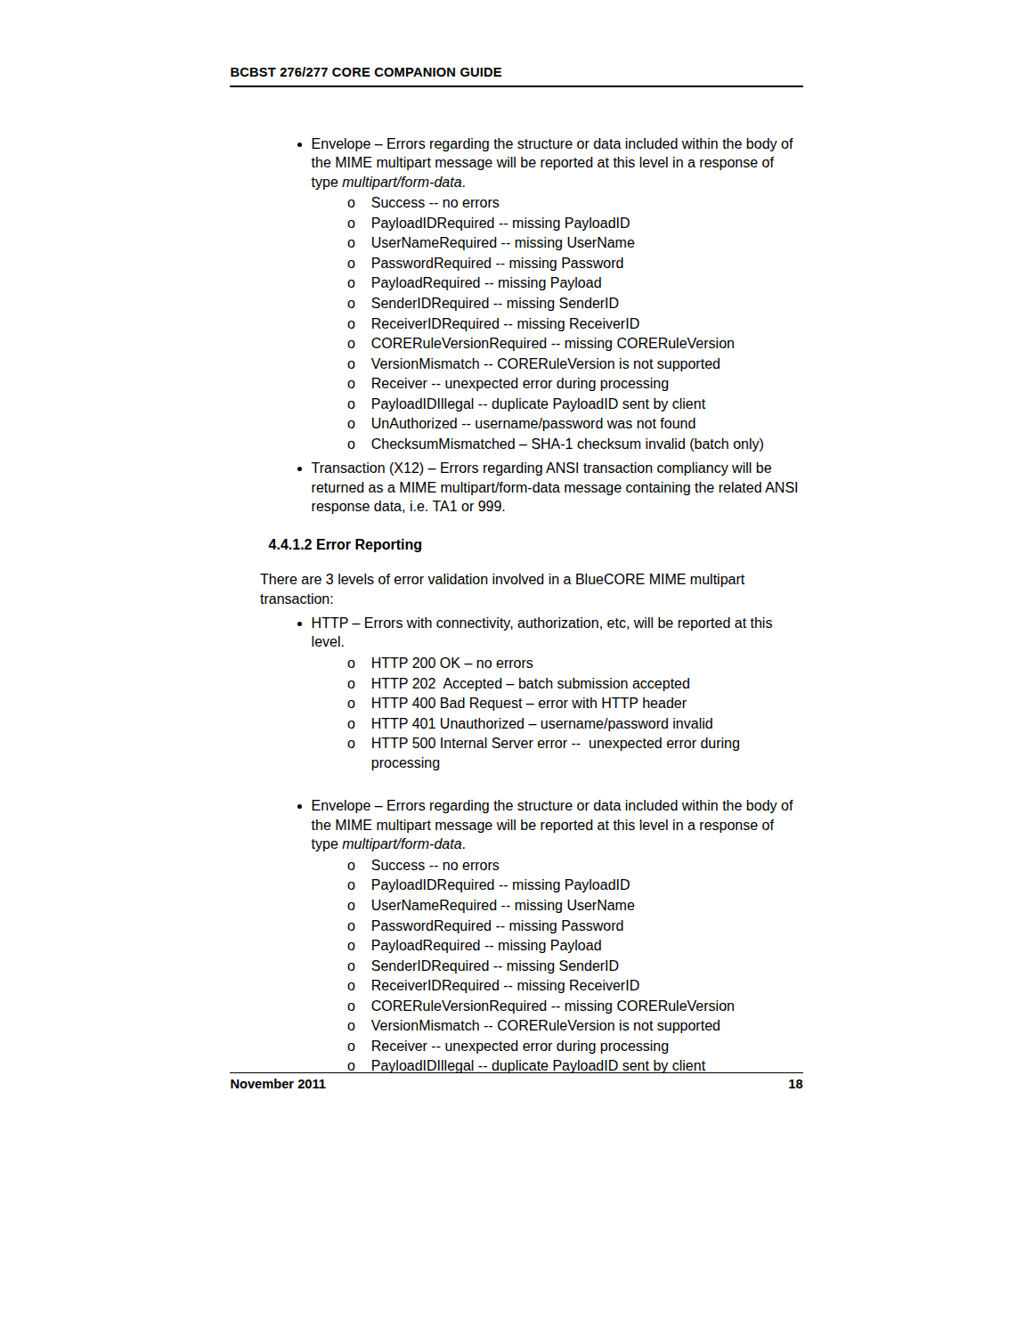BCBST 276/277 CORE COMPANION GUIDE
Envelope – Errors regarding the structure or data included within the body of the MIME multipart message will be reported at this level in a response of type multipart/form-data.
Success -- no errors
PayloadIDRequired -- missing PayloadID
UserNameRequired -- missing UserName
PasswordRequired -- missing Password
PayloadRequired -- missing Payload
SenderIDRequired -- missing SenderID
ReceiverIDRequired -- missing ReceiverID
CORERuleVersionRequired -- missing CORERuleVersion
VersionMismatch -- CORERuleVersion is not supported
Receiver -- unexpected error during processing
PayloadIDIllegal -- duplicate PayloadID sent by client
UnAuthorized -- username/password was not found
ChecksumMismatched – SHA-1 checksum invalid (batch only)
Transaction (X12) – Errors regarding ANSI transaction compliancy will be returned as a MIME multipart/form-data message containing the related ANSI response data, i.e. TA1 or 999.
4.4.1.2 Error Reporting
There are 3 levels of error validation involved in a BlueCORE MIME multipart transaction:
HTTP – Errors with connectivity, authorization, etc, will be reported at this level.
HTTP 200 OK – no errors
HTTP 202 Accepted – batch submission accepted
HTTP 400 Bad Request – error with HTTP header
HTTP 401 Unauthorized – username/password invalid
HTTP 500 Internal Server error -- unexpected error during processing
Envelope – Errors regarding the structure or data included within the body of the MIME multipart message will be reported at this level in a response of type multipart/form-data.
Success -- no errors
PayloadIDRequired -- missing PayloadID
UserNameRequired -- missing UserName
PasswordRequired -- missing Password
PayloadRequired -- missing Payload
SenderIDRequired -- missing SenderID
ReceiverIDRequired -- missing ReceiverID
CORERuleVersionRequired -- missing CORERuleVersion
VersionMismatch -- CORERuleVersion is not supported
Receiver -- unexpected error during processing
PayloadIDIllegal -- duplicate PayloadID sent by client
November 2011 18